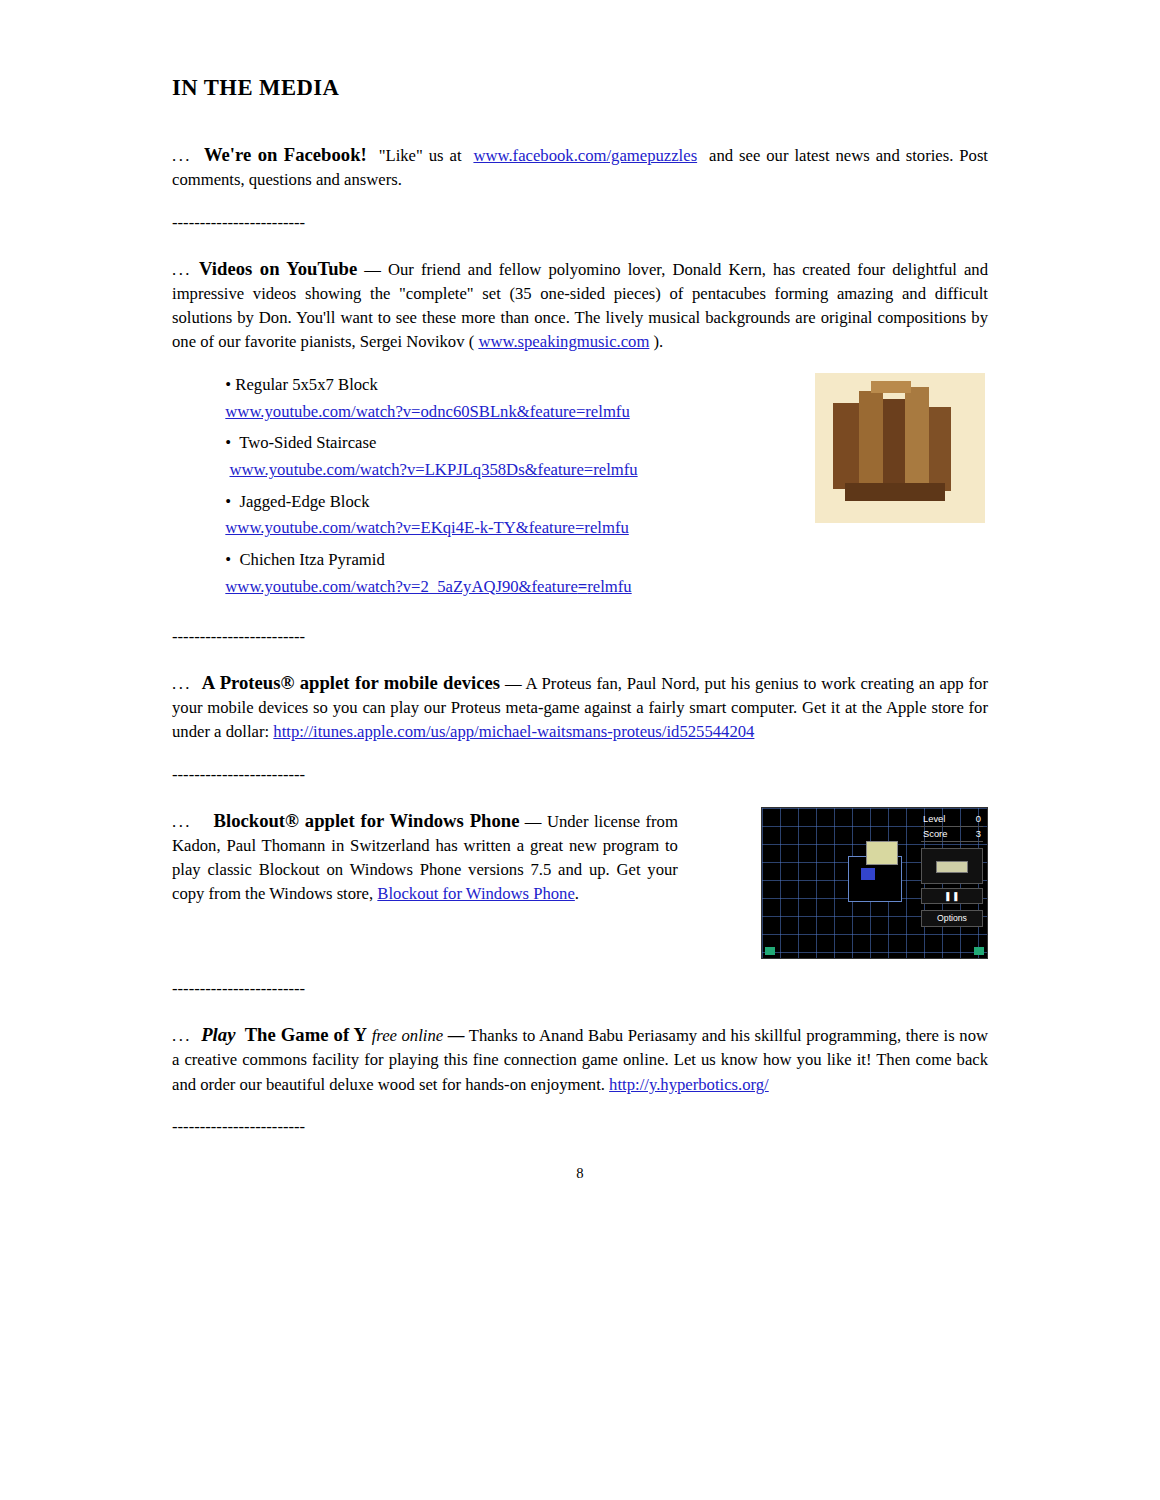IN THE MEDIA
... We're on Facebook! "Like" us at www.facebook.com/gamepuzzles and see our latest news and stories. Post comments, questions and answers.
------------------------
... Videos on YouTube — Our friend and fellow polyomino lover, Donald Kern, has created four delightful and impressive videos showing the "complete" set (35 one-sided pieces) of pentacubes forming amazing and difficult solutions by Don. You'll want to see these more than once. The lively musical backgrounds are original compositions by one of our favorite pianists, Sergei Novikov ( www.speakingmusic.com ).
• Regular 5x5x7 Block
www.youtube.com/watch?v=odnc60SBLnk&feature=relmfu
• Two-Sided Staircase
www.youtube.com/watch?v=LKPJLq358Ds&feature=relmfu
• Jagged-Edge Block
www.youtube.com/watch?v=EKqi4E-k-TY&feature=relmfu
• Chichen Itza Pyramid
www.youtube.com/watch?v=2_5aZyAQJ90&feature=relmfu
------------------------
... A Proteus® applet for mobile devices — A Proteus fan, Paul Nord, put his genius to work creating an app for your mobile devices so you can play our Proteus meta-game against a fairly smart computer. Get it at the Apple store for under a dollar: http://itunes.apple.com/us/app/michael-waitsmans-proteus/id525544204
------------------------
Level 0
Score 3
❚❚
Options
... Blockout® applet for Windows Phone — Under license from Kadon, Paul Thomann in Switzerland has written a great new program to play classic Blockout on Windows Phone versions 7.5 and up. Get your copy from the Windows store, Blockout for Windows Phone.
------------------------
... Play The Game of Y free online — Thanks to Anand Babu Periasamy and his skillful programming, there is now a creative commons facility for playing this fine connection game online. Let us know how you like it! Then come back and order our beautiful deluxe wood set for hands-on enjoyment. http://y.hyperbotics.org/
------------------------
8